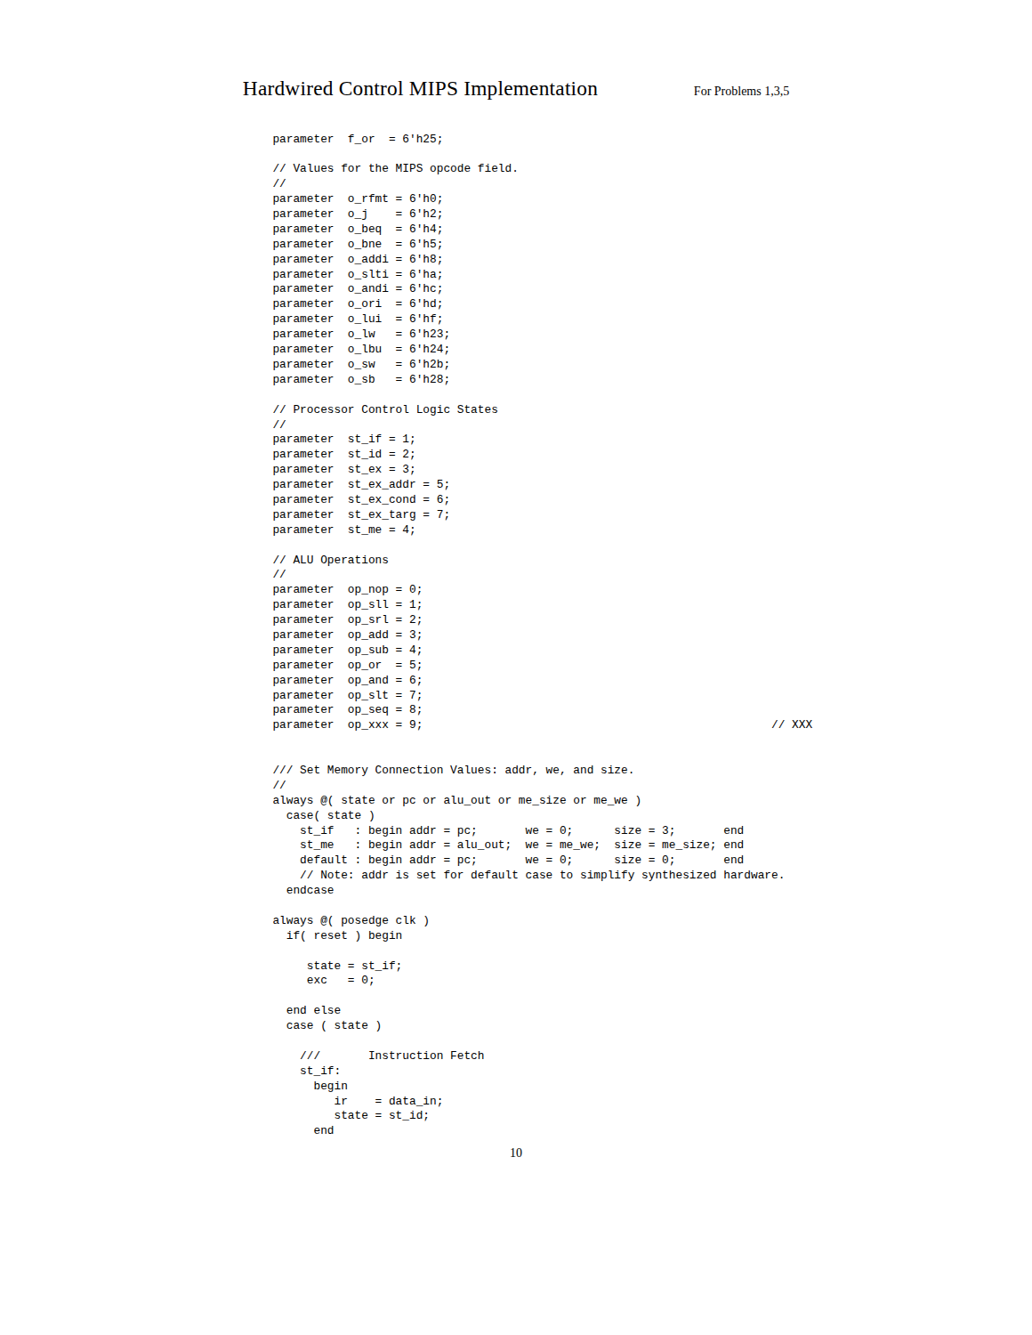Hardwired Control MIPS Implementation
For Problems 1,3,5
parameter  f_or  = 6'h25;

// Values for the MIPS opcode field.
//
parameter  o_rfmt = 6'h0;
parameter  o_j    = 6'h2;
parameter  o_beq  = 6'h4;
parameter  o_bne  = 6'h5;
parameter  o_addi = 6'h8;
parameter  o_slti = 6'ha;
parameter  o_andi = 6'hc;
parameter  o_ori  = 6'hd;
parameter  o_lui  = 6'hf;
parameter  o_lw   = 6'h23;
parameter  o_lbu  = 6'h24;
parameter  o_sw   = 6'h2b;
parameter  o_sb   = 6'h28;

// Processor Control Logic States
//
parameter  st_if = 1;
parameter  st_id = 2;
parameter  st_ex = 3;
parameter  st_ex_addr = 5;
parameter  st_ex_cond = 6;
parameter  st_ex_targ = 7;
parameter  st_me = 4;

// ALU Operations
//
parameter  op_nop = 0;
parameter  op_sll = 1;
parameter  op_srl = 2;
parameter  op_add = 3;
parameter  op_sub = 4;
parameter  op_or  = 5;
parameter  op_and = 6;
parameter  op_slt = 7;
parameter  op_seq = 8;
parameter  op_xxx = 9;                                                   // XXX


/// Set Memory Connection Values: addr, we, and size.
//
always @( state or pc or alu_out or me_size or me_we )
  case( state )
    st_if   : begin addr = pc;       we = 0;      size = 3;       end
    st_me   : begin addr = alu_out;  we = me_we;  size = me_size; end
    default : begin addr = pc;       we = 0;      size = 0;       end
    // Note: addr is set for default case to simplify synthesized hardware.
  endcase

always @( posedge clk )
  if( reset ) begin

     state = st_if;
     exc   = 0;

  end else
  case ( state )

    ///       Instruction Fetch
    st_if:
      begin
         ir    = data_in;
         state = st_id;
      end
10